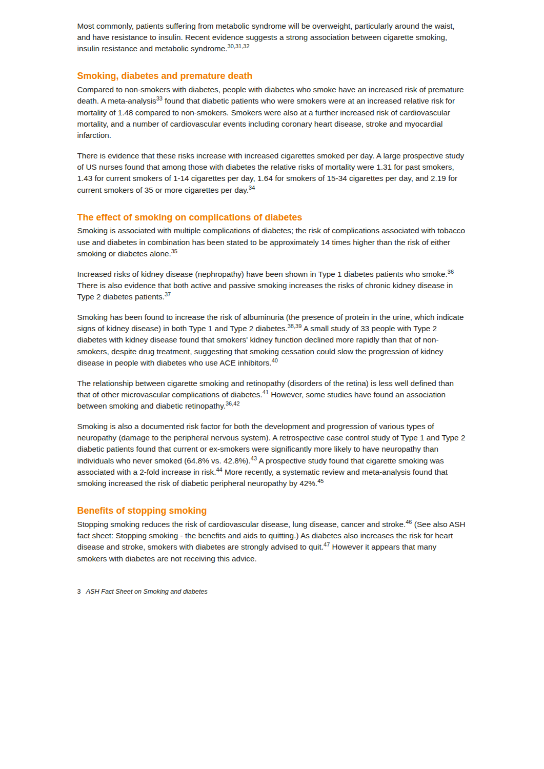Most commonly, patients suffering from metabolic syndrome will be overweight, particularly around the waist, and have resistance to insulin. Recent evidence suggests a strong association between cigarette smoking, insulin resistance and metabolic syndrome.30,31,32
Smoking, diabetes and premature death
Compared to non-smokers with diabetes, people with diabetes who smoke have an increased risk of premature death. A meta-analysis33 found that diabetic patients who were smokers were at an increased relative risk for mortality of 1.48 compared to non-smokers. Smokers were also at a further increased risk of cardiovascular mortality, and a number of cardiovascular events including coronary heart disease, stroke and myocardial infarction.
There is evidence that these risks increase with increased cigarettes smoked per day. A large prospective study of US nurses found that among those with diabetes the relative risks of mortality were 1.31 for past smokers, 1.43 for current smokers of 1-14 cigarettes per day, 1.64 for smokers of 15-34 cigarettes per day, and 2.19 for current smokers of 35 or more cigarettes per day.34
The effect of smoking on complications of diabetes
Smoking is associated with multiple complications of diabetes; the risk of complications associated with tobacco use and diabetes in combination has been stated to be approximately 14 times higher than the risk of either smoking or diabetes alone.35
Increased risks of kidney disease (nephropathy) have been shown in Type 1 diabetes patients who smoke.36 There is also evidence that both active and passive smoking increases the risks of chronic kidney disease in Type 2 diabetes patients.37
Smoking has been found to increase the risk of albuminuria (the presence of protein in the urine, which indicate signs of kidney disease) in both Type 1 and Type 2 diabetes.38,39 A small study of 33 people with Type 2 diabetes with kidney disease found that smokers' kidney function declined more rapidly than that of non-smokers, despite drug treatment, suggesting that smoking cessation could slow the progression of kidney disease in people with diabetes who use ACE inhibitors.40
The relationship between cigarette smoking and retinopathy (disorders of the retina) is less well defined than that of other microvascular complications of diabetes.41 However, some studies have found an association between smoking and diabetic retinopathy.36,42
Smoking is also a documented risk factor for both the development and progression of various types of neuropathy (damage to the peripheral nervous system). A retrospective case control study of Type 1 and Type 2 diabetic patients found that current or ex-smokers were significantly more likely to have neuropathy than individuals who never smoked (64.8% vs. 42.8%).43 A prospective study found that cigarette smoking was associated with a 2-fold increase in risk.44 More recently, a systematic review and meta-analysis found that smoking increased the risk of diabetic peripheral neuropathy by 42%.45
Benefits of stopping smoking
Stopping smoking reduces the risk of cardiovascular disease, lung disease, cancer and stroke.46 (See also ASH fact sheet: Stopping smoking - the benefits and aids to quitting.) As diabetes also increases the risk for heart disease and stroke, smokers with diabetes are strongly advised to quit.47 However it appears that many smokers with diabetes are not receiving this advice.
3 ASH Fact Sheet on Smoking and diabetes